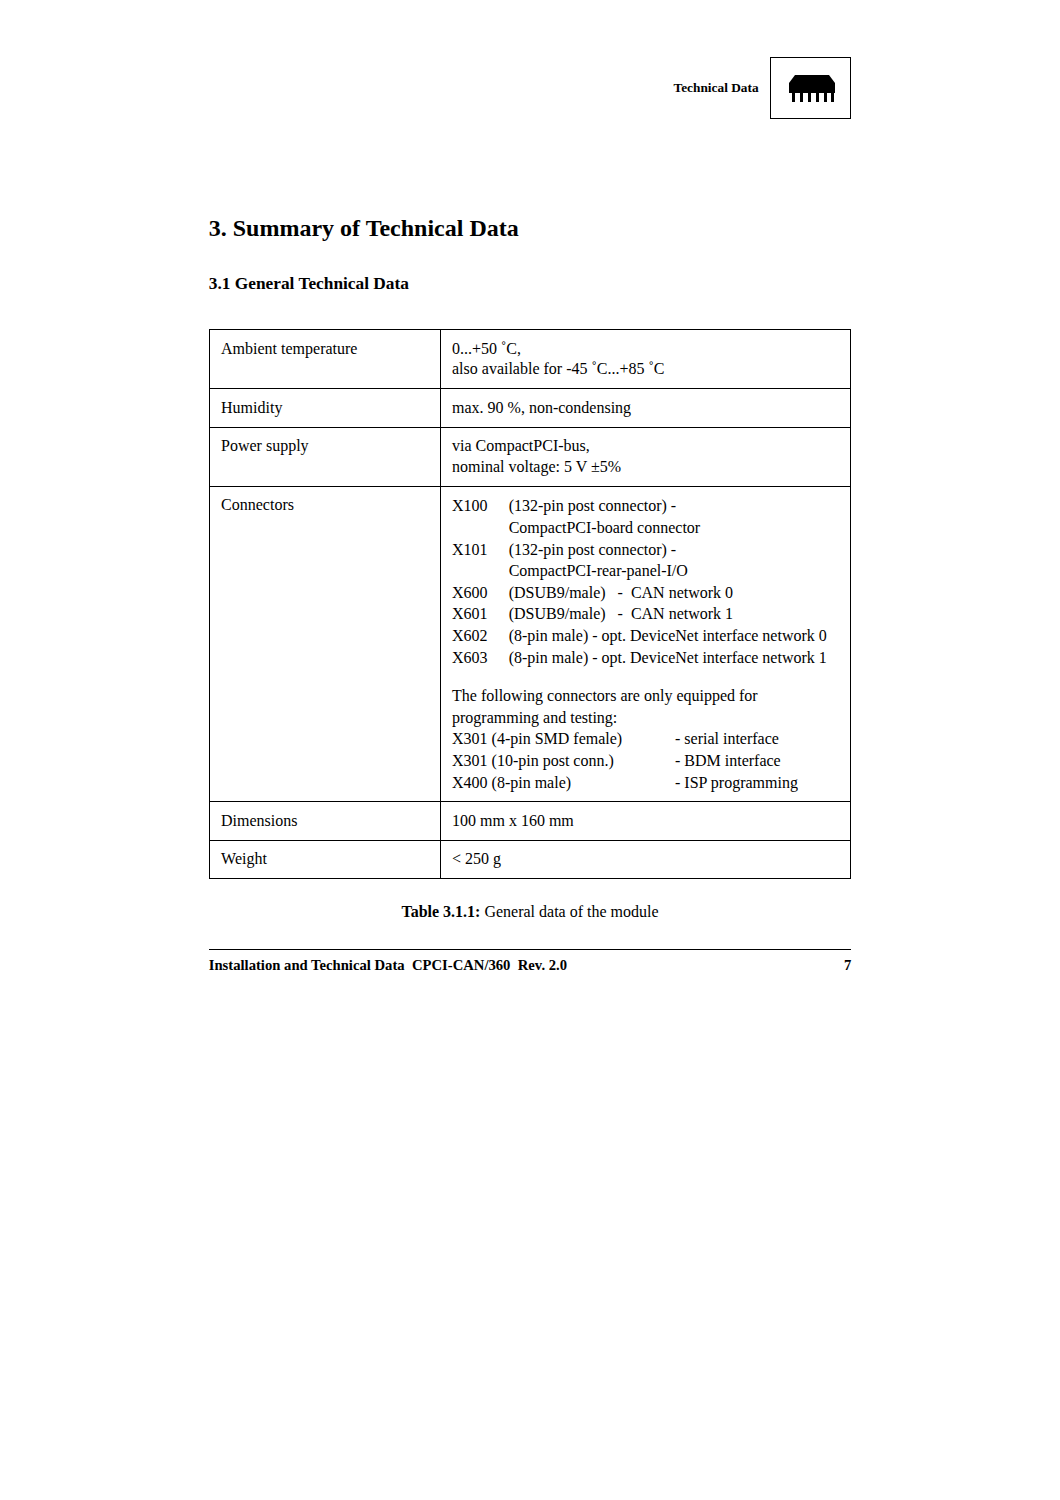Technical Data
3. Summary of Technical Data
3.1 General Technical Data
| Ambient temperature | 0...+50 ˚C, also available for -45 ˚C...+85 ˚C |
| Humidity | max. 90 %, non-condensing |
| Power supply | via CompactPCI-bus, nominal voltage: 5 V ±5% |
| Connectors | X100 (132-pin post connector) - CompactPCI-board connector X101 (132-pin post connector) - CompactPCI-rear-panel-I/O X600 (DSUB9/male) - CAN network 0 X601 (DSUB9/male) - CAN network 1 X602 (8-pin male) - opt. DeviceNet interface network 0 X603 (8-pin male) - opt. DeviceNet interface network 1 The following connectors are only equipped for programming and testing: X301 (4-pin SMD female) - serial interface X301 (10-pin post conn.) - BDM interface X400 (8-pin male) - ISP programming |
| Dimensions | 100 mm x 160 mm |
| Weight | < 250 g |
Table 3.1.1: General data of the module
Installation and Technical Data CPCI-CAN/360 Rev. 2.0 7